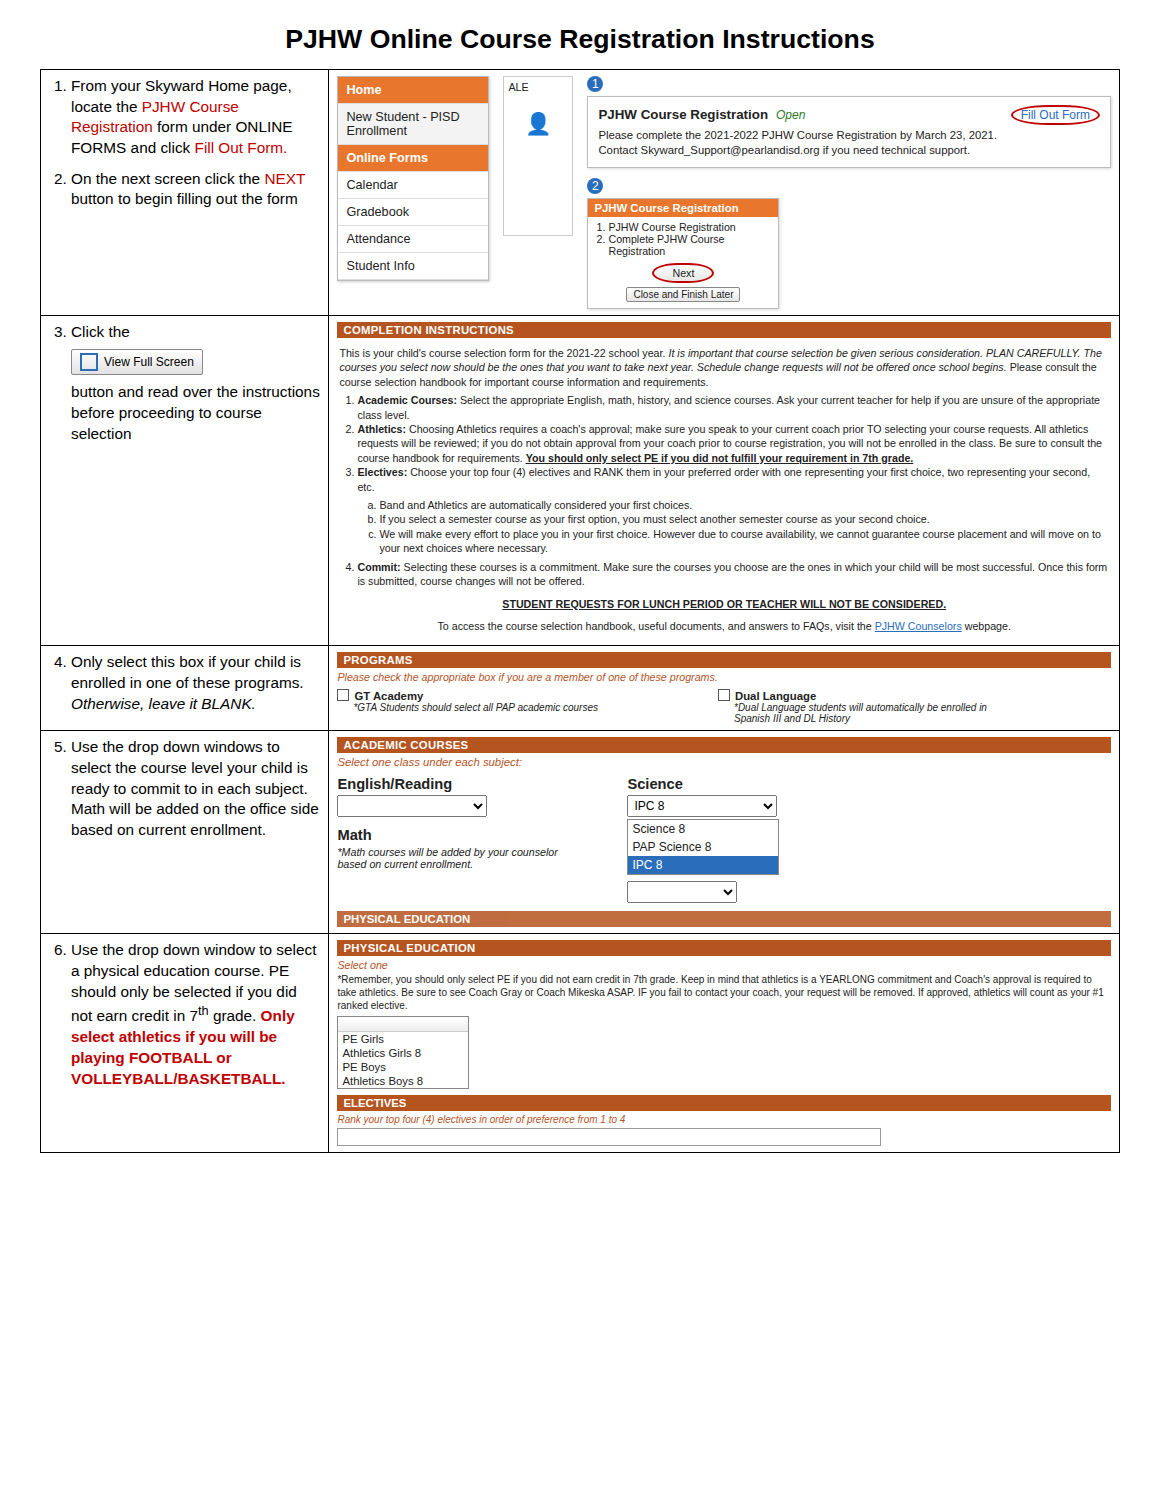PJHW Online Course Registration Instructions
| From your Skyward Home page, locate the PJHW Course Registration form under ONLINE FORMS and click Fill Out Form. On the next screen click the NEXT button to begin filling out the form | Home New Student - PISD Enrollment Online Forms Calendar Gradebook Attendance Student Info ALE 👤 1 PJHW Course Registration Open Fill Out Form Please complete the 2021-2022 PJHW Course Registration by March 23, 2021. Contact Skyward_Support@pearlandisd.org if you need technical support. 2 PJHW Course Registration PJHW Course Registration Complete PJHW Course Registration Next Close and Finish Later |
| Click the View Full Screen button and read over the instructions before proceeding to course selection | COMPLETION INSTRUCTIONS This is your child's course selection form for the 2021-22 school year. It is important that course selection be given serious consideration. PLAN CAREFULLY. The courses you select now should be the ones that you want to take next year. Schedule change requests will not be offered once school begins. Please consult the course selection handbook for important course information and requirements. Academic Courses: Select the appropriate English, math, history, and science courses. Ask your current teacher for help if you are unsure of the appropriate class level. Athletics: Choosing Athletics requires a coach's approval; make sure you speak to your current coach prior TO selecting your course requests. All athletics requests will be reviewed; if you do not obtain approval from your coach prior to course registration, you will not be enrolled in the class. Be sure to consult the course handbook for requirements. You should only select PE if you did not fulfill your requirement in 7th grade. Electives: Choose your top four (4) electives and RANK them in your preferred order with one representing your first choice, two representing your second, etc. Band and Athletics are automatically considered your first choices. If you select a semester course as your first option, you must select another semester course as your second choice. We will make every effort to place you in your first choice. However due to course availability, we cannot guarantee course placement and will move on to your next choices where necessary. Commit: Selecting these courses is a commitment. Make sure the courses you choose are the ones in which your child will be most successful. Once this form is submitted, course changes will not be offered. STUDENT REQUESTS FOR LUNCH PERIOD OR TEACHER WILL NOT BE CONSIDERED. To access the course selection handbook, useful documents, and answers to FAQs, visit the PJHW Counselors webpage. |
| Only select this box if your child is enrolled in one of these programs. Otherwise, leave it BLANK. | PROGRAMS Please check the appropriate box if you are a member of one of these programs. GT Academy *GTA Students should select all PAP academic courses Dual Language *Dual Language students will automatically be enrolled in Spanish III and DL History |
| Use the drop down windows to select the course level your child is ready to commit to in each subject. Math will be added on the office side based on current enrollment. | ACADEMIC COURSES Select one class under each subject: English/Reading Math *Math courses will be added by your counselor based on current enrollment. Science IPC 8 Science 8 PAP Science 8 IPC 8 PHYSICAL EDUCATION |
| Use the drop down window to select a physical education course. PE should only be selected if you did not earn credit in 7 th grade. Only select athletics if you will be playing FOOTBALL or VOLLEYBALL/BASKETBALL. | PHYSICAL EDUCATION Select one *Remember, you should only select PE if you did not earn credit in 7th grade. Keep in mind that athletics is a YEARLONG commitment and Coach's approval is required to take athletics. Be sure to see Coach Gray or Coach Mikeska ASAP. IF you fail to contact your coach, your request will be removed. If approved, athletics will count as your #1 ranked elective. PE Girls Athletics Girls 8 PE Boys Athletics Boys 8 ELECTIVES Rank your top four (4) electives in order of preference from 1 to 4 |